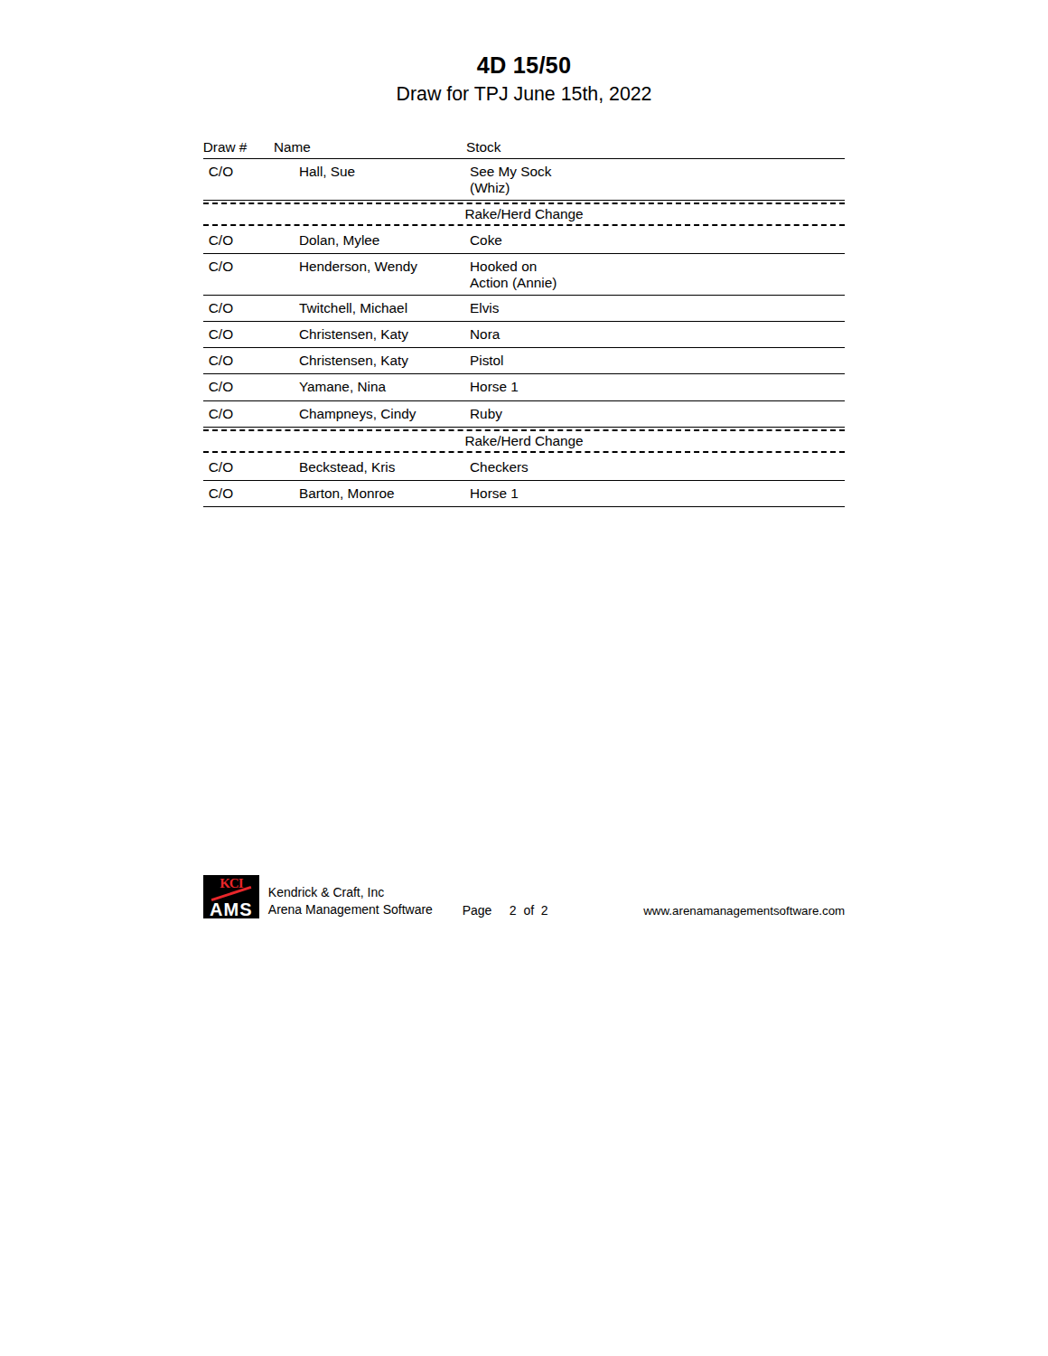4D 15/50
Draw for TPJ June 15th, 2022
| Draw # | Name | Stock |
| --- | --- | --- |
| C/O | Hall, Sue | See My Sock (Whiz) |
| Rake/Herd Change |
| C/O | Dolan, Mylee | Coke |
| C/O | Henderson, Wendy | Hooked on Action (Annie) |
| C/O | Twitchell, Michael | Elvis |
| C/O | Christensen, Katy | Nora |
| C/O | Christensen, Katy | Pistol |
| C/O | Yamane, Nina | Horse 1 |
| C/O | Champneys, Cindy | Ruby |
| Rake/Herd Change |
| C/O | Beckstead, Kris | Checkers |
| C/O | Barton, Monroe | Horse 1 |
KCI
AMS
Kendrick & Craft, Inc
Arena Management Software
Page 2 of 2
www.arenamanagementsoftware.com